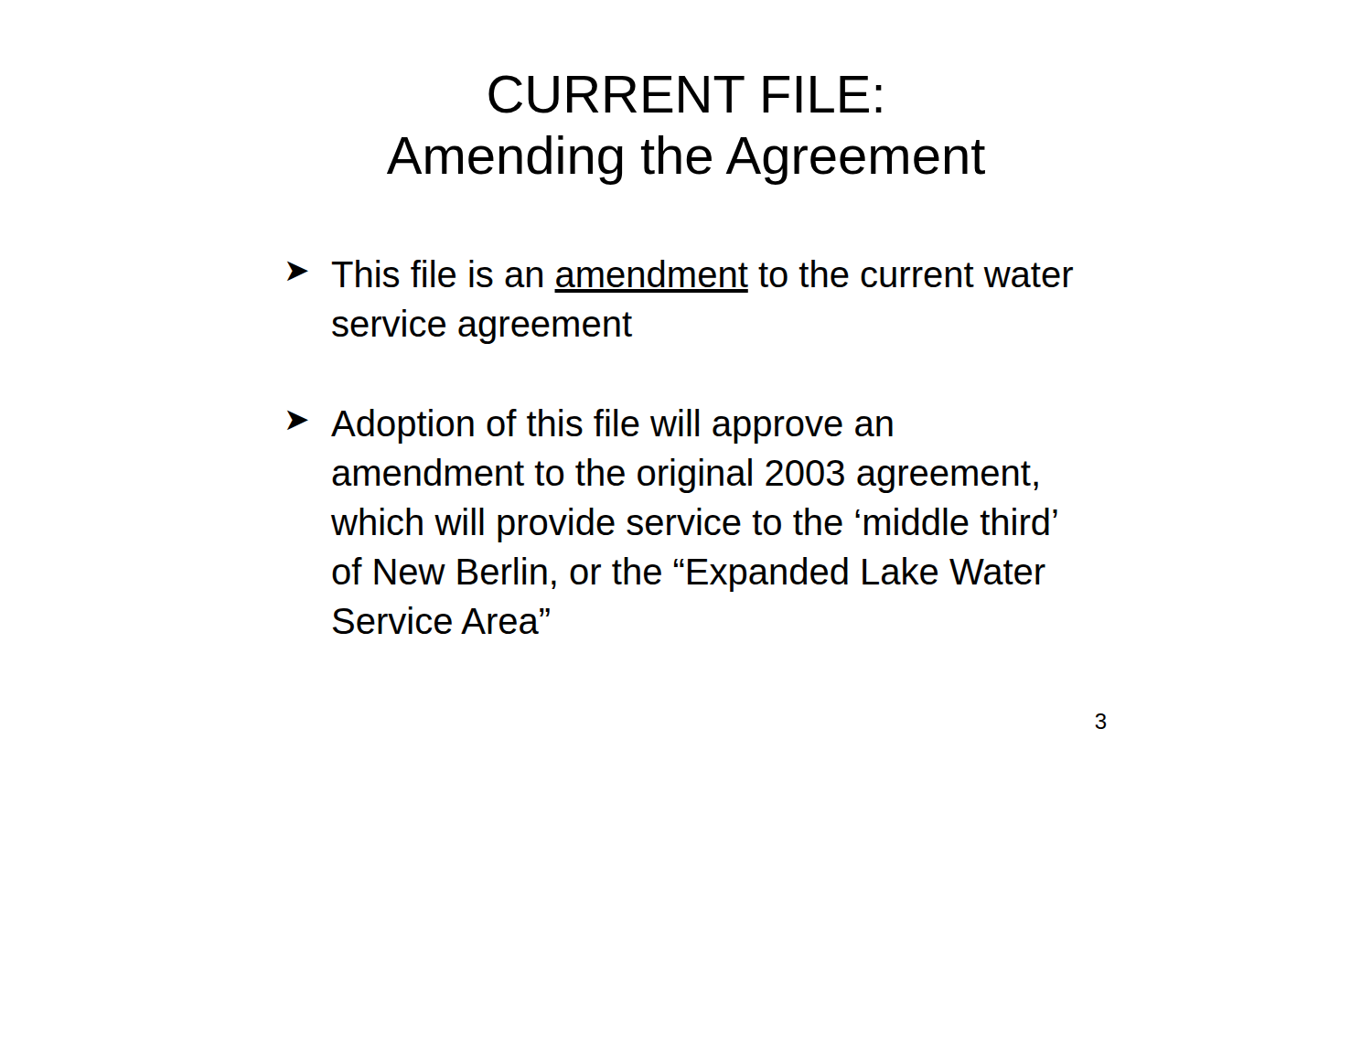CURRENT FILE:
Amending the Agreement
This file is an amendment to the current water service agreement
Adoption of this file will approve an amendment to the original 2003 agreement, which will provide service to the ‘middle third’ of New Berlin, or the “Expanded Lake Water Service Area”
3